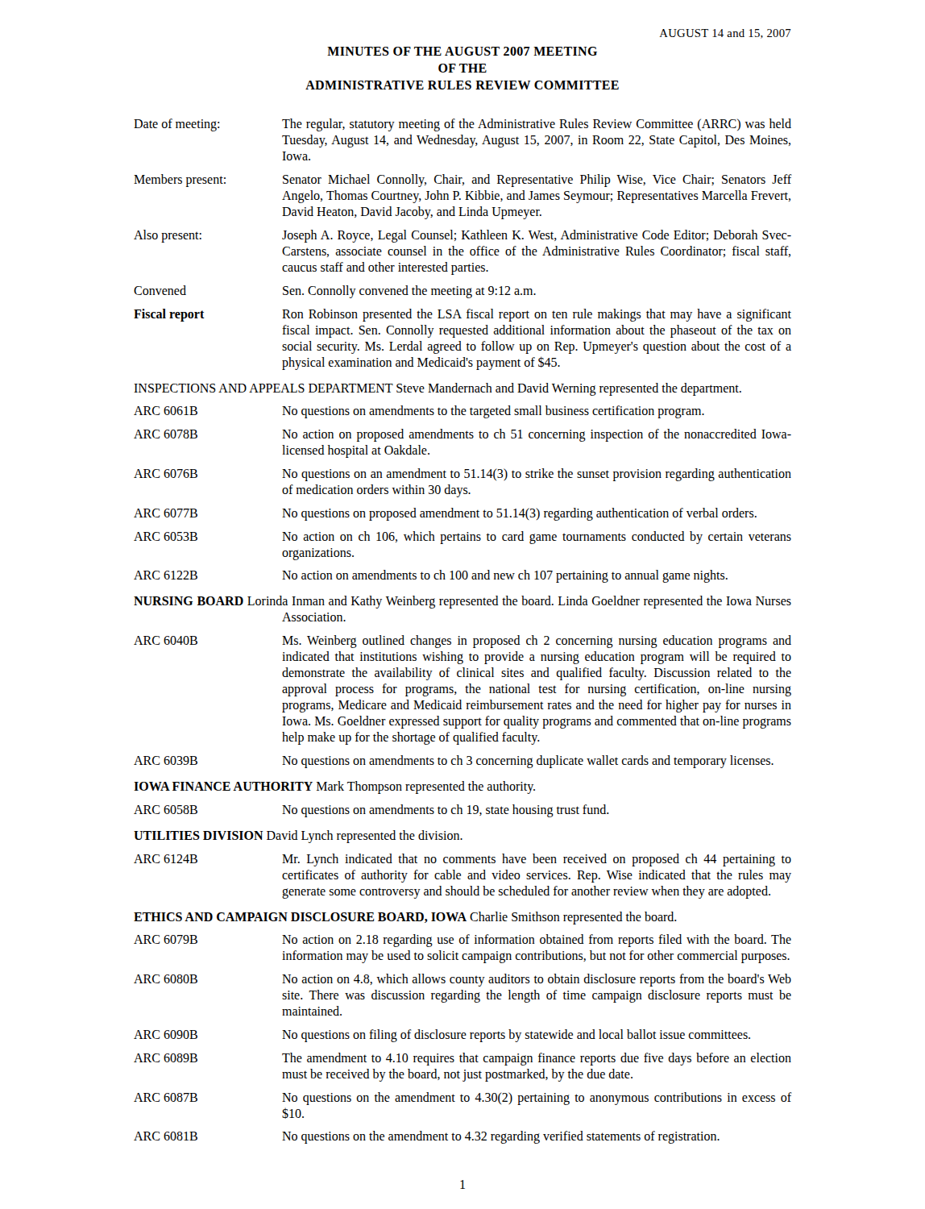AUGUST 14 and 15, 2007
MINUTES OF THE AUGUST 2007 MEETING OF THE ADMINISTRATIVE RULES REVIEW COMMITTEE
Date of meeting:
The regular, statutory meeting of the Administrative Rules Review Committee (ARRC) was held Tuesday, August 14, and Wednesday, August 15, 2007, in Room 22, State Capitol, Des Moines, Iowa.
Members present:
Senator Michael Connolly, Chair, and Representative Philip Wise, Vice Chair; Senators Jeff Angelo, Thomas Courtney, John P. Kibbie, and James Seymour; Representatives Marcella Frevert, David Heaton, David Jacoby, and Linda Upmeyer.
Also present:
Joseph A. Royce, Legal Counsel; Kathleen K. West, Administrative Code Editor; Deborah Svec-Carstens, associate counsel in the office of the Administrative Rules Coordinator; fiscal staff, caucus staff and other interested parties.
Convened
Sen. Connolly convened the meeting at 9:12 a.m.
Fiscal report
Ron Robinson presented the LSA fiscal report on ten rule makings that may have a significant fiscal impact. Sen. Connolly requested additional information about the phaseout of the tax on social security. Ms. Lerdal agreed to follow up on Rep. Upmeyer's question about the cost of a physical examination and Medicaid's payment of $45.
INSPECTIONS AND APPEALS DEPARTMENT Steve Mandernach and David Werning represented the department.
ARC 6061B
No questions on amendments to the targeted small business certification program.
ARC 6078B
No action on proposed amendments to ch 51 concerning inspection of the nonaccredited Iowa-licensed hospital at Oakdale.
ARC 6076B
No questions on an amendment to 51.14(3) to strike the sunset provision regarding authentication of medication orders within 30 days.
ARC 6077B
No questions on proposed amendment to 51.14(3) regarding authentication of verbal orders.
ARC 6053B
No action on ch 106, which pertains to card game tournaments conducted by certain veterans organizations.
ARC 6122B
No action on amendments to ch 100 and new ch 107 pertaining to annual game nights.
NURSING BOARD Lorinda Inman and Kathy Weinberg represented the board. Linda Goeldner represented the Iowa Nurses Association.
ARC 6040B
Ms. Weinberg outlined changes in proposed ch 2 concerning nursing education programs and indicated that institutions wishing to provide a nursing education program will be required to demonstrate the availability of clinical sites and qualified faculty. Discussion related to the approval process for programs, the national test for nursing certification, on-line nursing programs, Medicare and Medicaid reimbursement rates and the need for higher pay for nurses in Iowa. Ms. Goeldner expressed support for quality programs and commented that on-line programs help make up for the shortage of qualified faculty.
ARC 6039B
No questions on amendments to ch 3 concerning duplicate wallet cards and temporary licenses.
IOWA FINANCE AUTHORITY Mark Thompson represented the authority.
ARC 6058B
No questions on amendments to ch 19, state housing trust fund.
UTILITIES DIVISION David Lynch represented the division.
ARC 6124B
Mr. Lynch indicated that no comments have been received on proposed ch 44 pertaining to certificates of authority for cable and video services. Rep. Wise indicated that the rules may generate some controversy and should be scheduled for another review when they are adopted.
ETHICS AND CAMPAIGN DISCLOSURE BOARD, IOWA Charlie Smithson represented the board.
ARC 6079B
No action on 2.18 regarding use of information obtained from reports filed with the board. The information may be used to solicit campaign contributions, but not for other commercial purposes.
ARC 6080B
No action on 4.8, which allows county auditors to obtain disclosure reports from the board's Web site. There was discussion regarding the length of time campaign disclosure reports must be maintained.
ARC 6090B
No questions on filing of disclosure reports by statewide and local ballot issue committees.
ARC 6089B
The amendment to 4.10 requires that campaign finance reports due five days before an election must be received by the board, not just postmarked, by the due date.
ARC 6087B
No questions on the amendment to 4.30(2) pertaining to anonymous contributions in excess of $10.
ARC 6081B
No questions on the amendment to 4.32 regarding verified statements of registration.
1